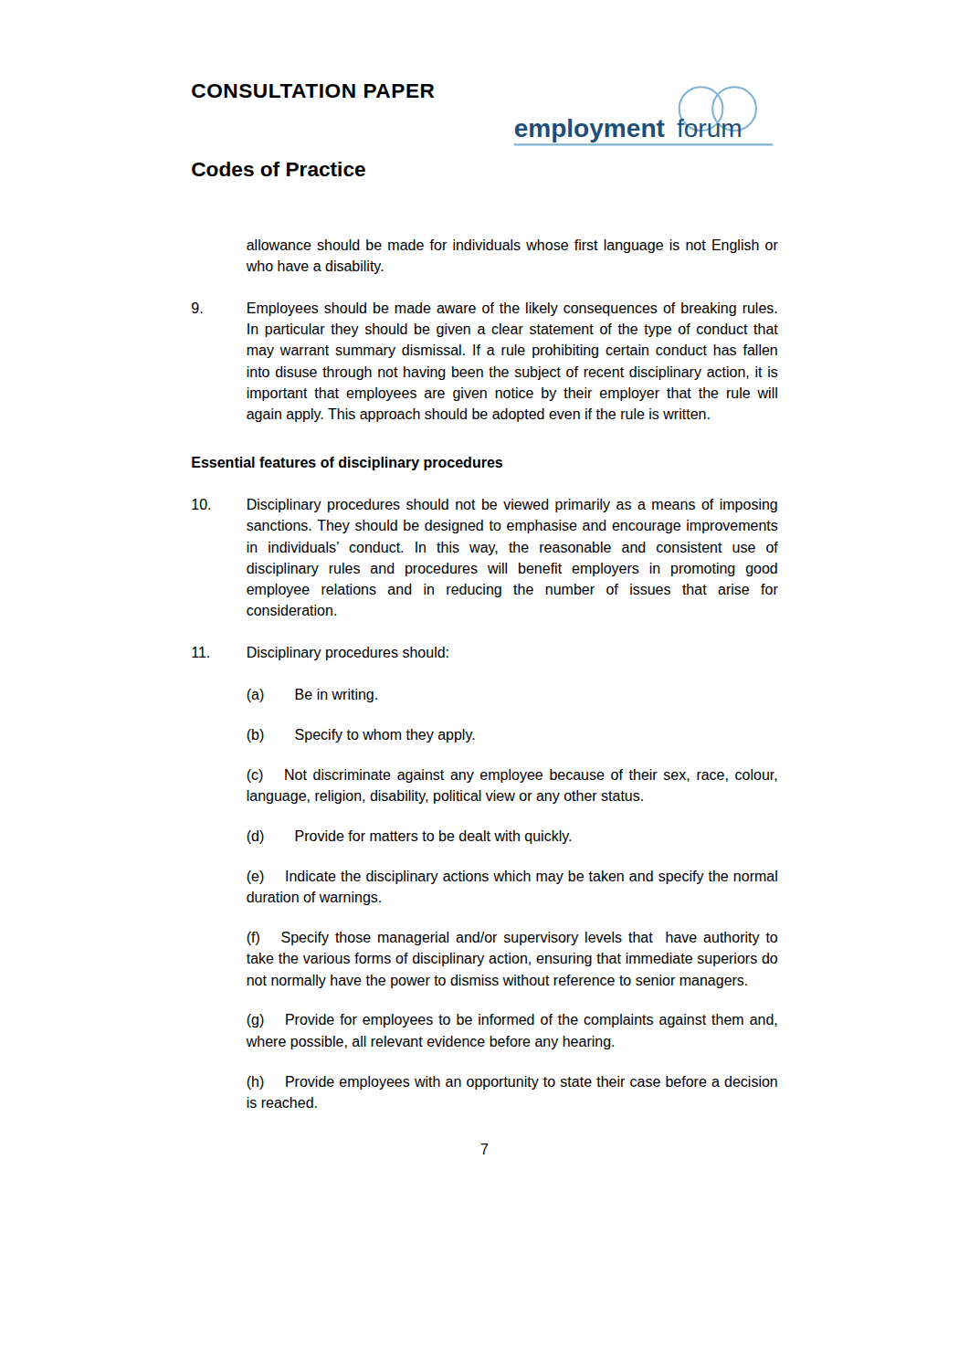employment forum
CONSULTATION PAPER
Codes of Practice
allowance should be made for individuals whose first language is not English or who have a disability.
9.
Employees should be made aware of the likely consequences of breaking rules. In particular they should be given a clear statement of the type of conduct that may warrant summary dismissal. If a rule prohibiting certain conduct has fallen into disuse through not having been the subject of recent disciplinary action, it is important that employees are given notice by their employer that the rule will again apply. This approach should be adopted even if the rule is written.
Essential features of disciplinary procedures
10.
Disciplinary procedures should not be viewed primarily as a means of imposing sanctions. They should be designed to emphasise and encourage improvements in individuals’ conduct. In this way, the reasonable and consistent use of disciplinary rules and procedures will benefit employers in promoting good employee relations and in reducing the number of issues that arise for consideration.
11.
Disciplinary procedures should:
(a) Be in writing.
(b) Specify to whom they apply.
(c) Not discriminate against any employee because of their sex, race, colour, language, religion, disability, political view or any other status.
(d) Provide for matters to be dealt with quickly.
(e) Indicate the disciplinary actions which may be taken and specify the normal duration of warnings.
(f) Specify those managerial and/or supervisory levels that have authority to take the various forms of disciplinary action, ensuring that immediate superiors do not normally have the power to dismiss without reference to senior managers.
(g) Provide for employees to be informed of the complaints against them and, where possible, all relevant evidence before any hearing.
(h) Provide employees with an opportunity to state their case before a decision is reached.
7